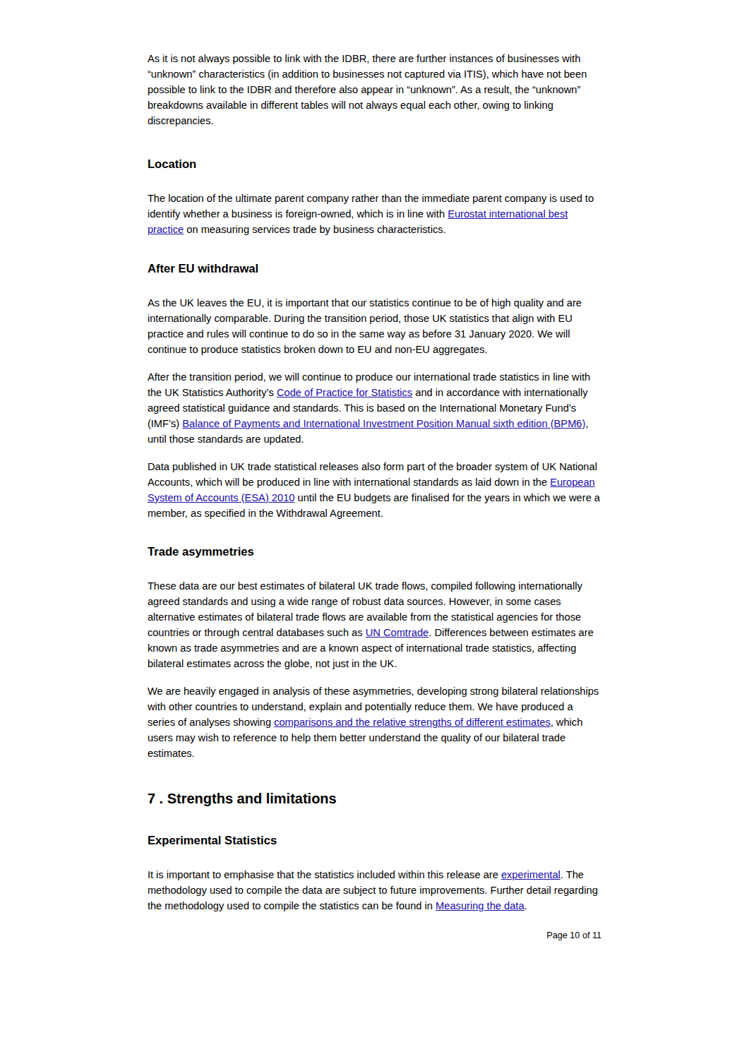As it is not always possible to link with the IDBR, there are further instances of businesses with “unknown” characteristics (in addition to businesses not captured via ITIS), which have not been possible to link to the IDBR and therefore also appear in “unknown”. As a result, the “unknown” breakdowns available in different tables will not always equal each other, owing to linking discrepancies.
Location
The location of the ultimate parent company rather than the immediate parent company is used to identify whether a business is foreign-owned, which is in line with Eurostat international best practice on measuring services trade by business characteristics.
After EU withdrawal
As the UK leaves the EU, it is important that our statistics continue to be of high quality and are internationally comparable. During the transition period, those UK statistics that align with EU practice and rules will continue to do so in the same way as before 31 January 2020. We will continue to produce statistics broken down to EU and non-EU aggregates.
After the transition period, we will continue to produce our international trade statistics in line with the UK Statistics Authority’s Code of Practice for Statistics and in accordance with internationally agreed statistical guidance and standards. This is based on the International Monetary Fund’s (IMF’s) Balance of Payments and International Investment Position Manual sixth edition (BPM6), until those standards are updated.
Data published in UK trade statistical releases also form part of the broader system of UK National Accounts, which will be produced in line with international standards as laid down in the European System of Accounts (ESA) 2010 until the EU budgets are finalised for the years in which we were a member, as specified in the Withdrawal Agreement.
Trade asymmetries
These data are our best estimates of bilateral UK trade flows, compiled following internationally agreed standards and using a wide range of robust data sources. However, in some cases alternative estimates of bilateral trade flows are available from the statistical agencies for those countries or through central databases such as UN Comtrade. Differences between estimates are known as trade asymmetries and are a known aspect of international trade statistics, affecting bilateral estimates across the globe, not just in the UK.
We are heavily engaged in analysis of these asymmetries, developing strong bilateral relationships with other countries to understand, explain and potentially reduce them. We have produced a series of analyses showing comparisons and the relative strengths of different estimates, which users may wish to reference to help them better understand the quality of our bilateral trade estimates.
7 . Strengths and limitations
Experimental Statistics
It is important to emphasise that the statistics included within this release are experimental. The methodology used to compile the data are subject to future improvements. Further detail regarding the methodology used to compile the statistics can be found in Measuring the data.
Page 10 of 11